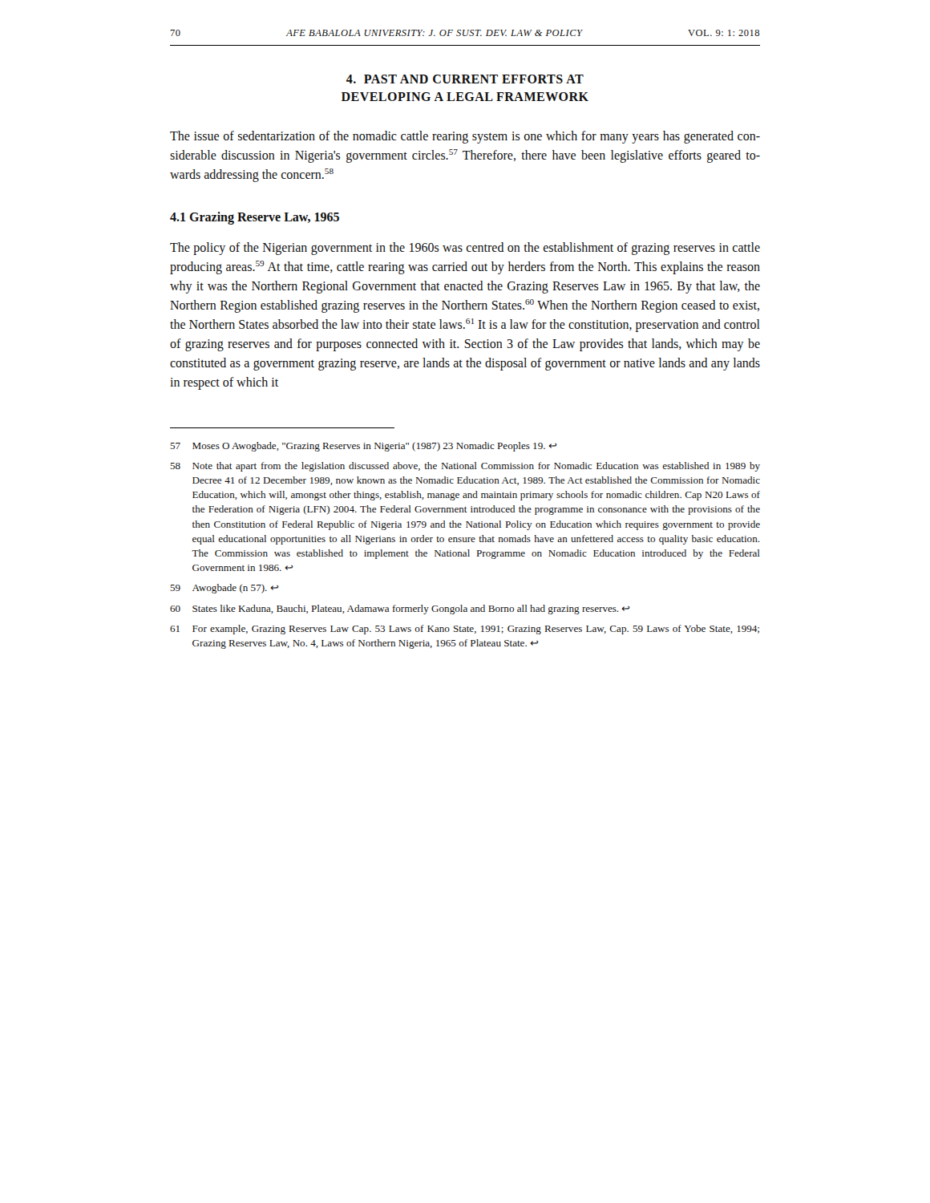70 Afe Babalola University: J. of Sust. Dev. Law & Policy Vol. 9: 1: 2018
4. Past and Current Efforts at
Developing a Legal Framework
The issue of sedentarization of the nomadic cattle rearing system is one which for many years has generated considerable discussion in Nigeria's government circles.57 Therefore, there have been legislative efforts geared towards addressing the concern.58
4.1 Grazing Reserve Law, 1965
The policy of the Nigerian government in the 1960s was centred on the establishment of grazing reserves in cattle producing areas.59 At that time, cattle rearing was carried out by herders from the North. This explains the reason why it was the Northern Regional Government that enacted the Grazing Reserves Law in 1965. By that law, the Northern Region established grazing reserves in the Northern States.60 When the Northern Region ceased to exist, the Northern States absorbed the law into their state laws.61 It is a law for the constitution, preservation and control of grazing reserves and for purposes connected with it. Section 3 of the Law provides that lands, which may be constituted as a government grazing reserve, are lands at the disposal of government or native lands and any lands in respect of which it
57 Moses O Awogbade, "Grazing Reserves in Nigeria" (1987) 23 Nomadic Peoples 19. ↩
58 Note that apart from the legislation discussed above, the National Commission for Nomadic Education was established in 1989 by Decree 41 of 12 December 1989, now known as the Nomadic Education Act, 1989. The Act established the Commission for Nomadic Education, which will, amongst other things, establish, manage and maintain primary schools for nomadic children. Cap N20 Laws of the Federation of Nigeria (LFN) 2004. The Federal Government introduced the programme in consonance with the provisions of the then Constitution of Federal Republic of Nigeria 1979 and the National Policy on Education which requires government to provide equal educational opportunities to all Nigerians in order to ensure that nomads have an unfettered access to quality basic education. The Commission was established to implement the National Programme on Nomadic Education introduced by the Federal Government in 1986. ↩
59 Awogbade (n 57). ↩
60 States like Kaduna, Bauchi, Plateau, Adamawa formerly Gongola and Borno all had grazing reserves. ↩
61 For example, Grazing Reserves Law Cap. 53 Laws of Kano State, 1991; Grazing Reserves Law, Cap. 59 Laws of Yobe State, 1994; Grazing Reserves Law, No. 4, Laws of Northern Nigeria, 1965 of Plateau State. ↩